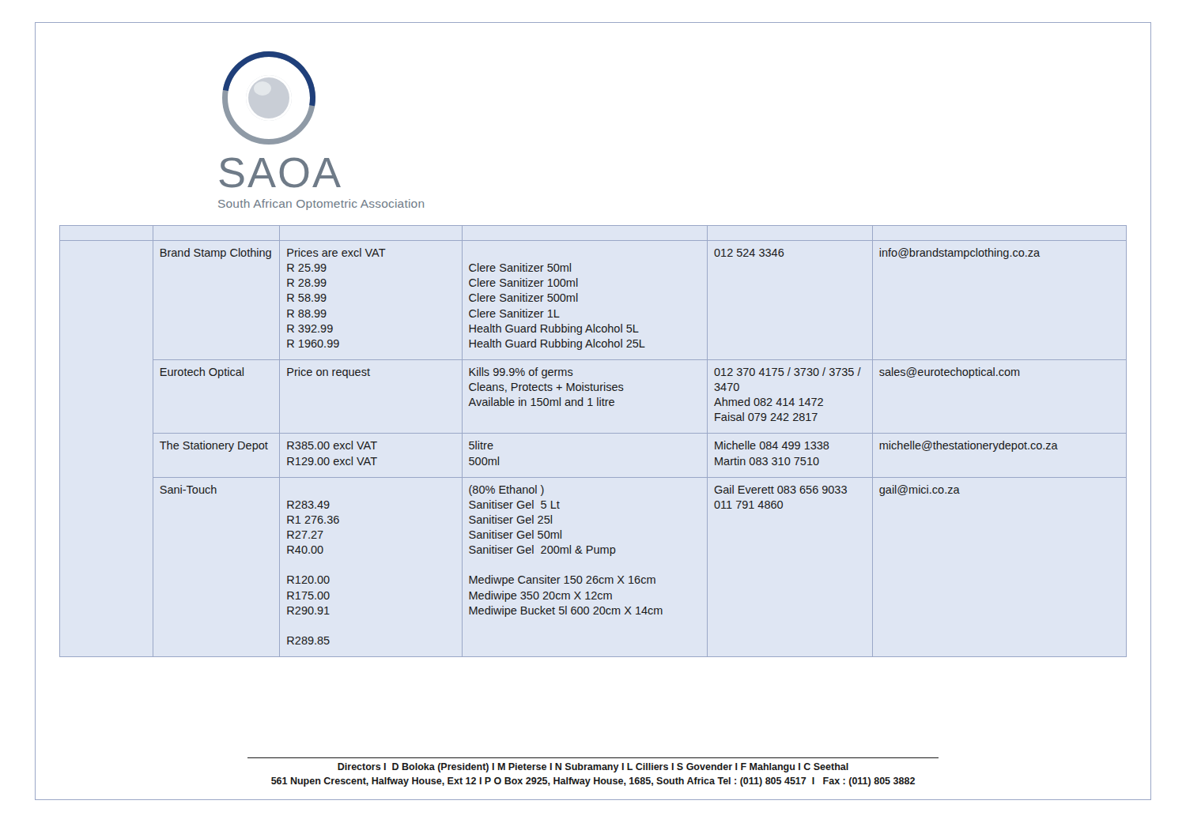SAOA
South African Optometric Association
| | Brand Stamp Clothing | Prices are excl VAT R 25.99 R 28.99 R 58.99 R 88.99 R 392.99 R 1960.99 | Clere Sanitizer 50ml Clere Sanitizer 100ml Clere Sanitizer 500ml Clere Sanitizer 1L Health Guard Rubbing Alcohol 5L Health Guard Rubbing Alcohol 25L | 012 524 3346 | info@brandstampclothing.co.za |
| Eurotech Optical | Price on request | Kills 99.9% of germs Cleans, Protects + Moisturises Available in 150ml and 1 litre | 012 370 4175 / 3730 / 3735 / 3470 Ahmed 082 414 1472 Faisal 079 242 2817 | sales@eurotechoptical.com |
| The Stationery Depot | R385.00 excl VAT R129.00 excl VAT | 5litre 500ml | Michelle 084 499 1338 Martin 083 310 7510 | michelle@thestationerydepot.co.za |
| Sani-Touch | R283.49 R1 276.36 R27.27 R40.00 R120.00 R175.00 R290.91 R289.85 | (80% Ethanol ) Sanitiser Gel 5 Lt Sanitiser Gel 25l Sanitiser Gel 50ml Sanitiser Gel 200ml & Pump Mediwpe Cansiter 150 26cm X 16cm Mediwipe 350 20cm X 12cm Mediwipe Bucket 5l 600 20cm X 14cm | Gail Everett 083 656 9033 011 791 4860 | gail@mici.co.za |
Directors I D Boloka (President) I M Pieterse I N Subramany I L Cilliers I S Govender I F Mahlangu I C Seethal
561 Nupen Crescent, Halfway House, Ext 12 I P O Box 2925, Halfway House, 1685, South Africa Tel : (011) 805 4517 I Fax : (011) 805 3882